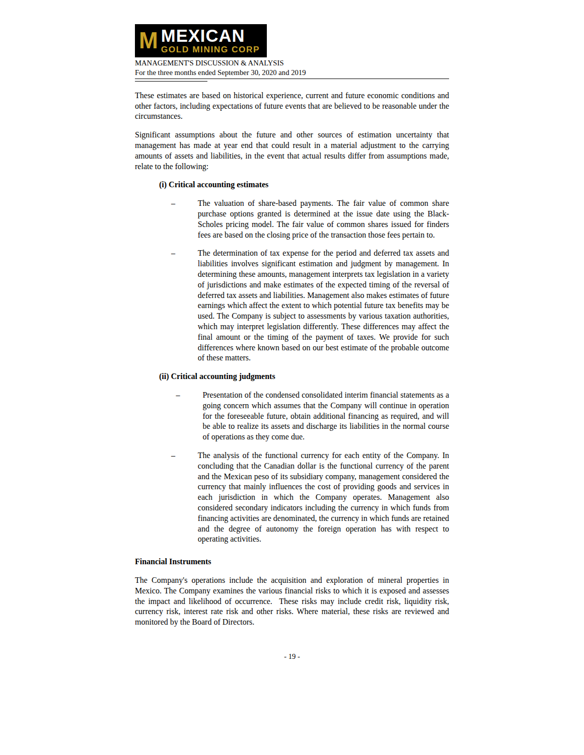M MEXICAN
GOLD MINING CORP
MANAGEMENT'S DISCUSSION & ANALYSIS
For the three months ended September 30, 2020 and 2019
These estimates are based on historical experience, current and future economic conditions and other factors, including expectations of future events that are believed to be reasonable under the circumstances.
Significant assumptions about the future and other sources of estimation uncertainty that management has made at year end that could result in a material adjustment to the carrying amounts of assets and liabilities, in the event that actual results differ from assumptions made, relate to the following:
(i) Critical accounting estimates
The valuation of share-based payments. The fair value of common share purchase options granted is determined at the issue date using the Black-Scholes pricing model. The fair value of common shares issued for finders fees are based on the closing price of the transaction those fees pertain to.
The determination of tax expense for the period and deferred tax assets and liabilities involves significant estimation and judgment by management. In determining these amounts, management interprets tax legislation in a variety of jurisdictions and make estimates of the expected timing of the reversal of deferred tax assets and liabilities. Management also makes estimates of future earnings which affect the extent to which potential future tax benefits may be used. The Company is subject to assessments by various taxation authorities, which may interpret legislation differently. These differences may affect the final amount or the timing of the payment of taxes. We provide for such differences where known based on our best estimate of the probable outcome of these matters.
(ii) Critical accounting judgments
Presentation of the condensed consolidated interim financial statements as a going concern which assumes that the Company will continue in operation for the foreseeable future, obtain additional financing as required, and will be able to realize its assets and discharge its liabilities in the normal course of operations as they come due.
The analysis of the functional currency for each entity of the Company. In concluding that the Canadian dollar is the functional currency of the parent and the Mexican peso of its subsidiary company, management considered the currency that mainly influences the cost of providing goods and services in each jurisdiction in which the Company operates. Management also considered secondary indicators including the currency in which funds from financing activities are denominated, the currency in which funds are retained and the degree of autonomy the foreign operation has with respect to operating activities.
Financial Instruments
The Company's operations include the acquisition and exploration of mineral properties in Mexico. The Company examines the various financial risks to which it is exposed and assesses the impact and likelihood of occurrence. These risks may include credit risk, liquidity risk, currency risk, interest rate risk and other risks. Where material, these risks are reviewed and monitored by the Board of Directors.
- 19 -